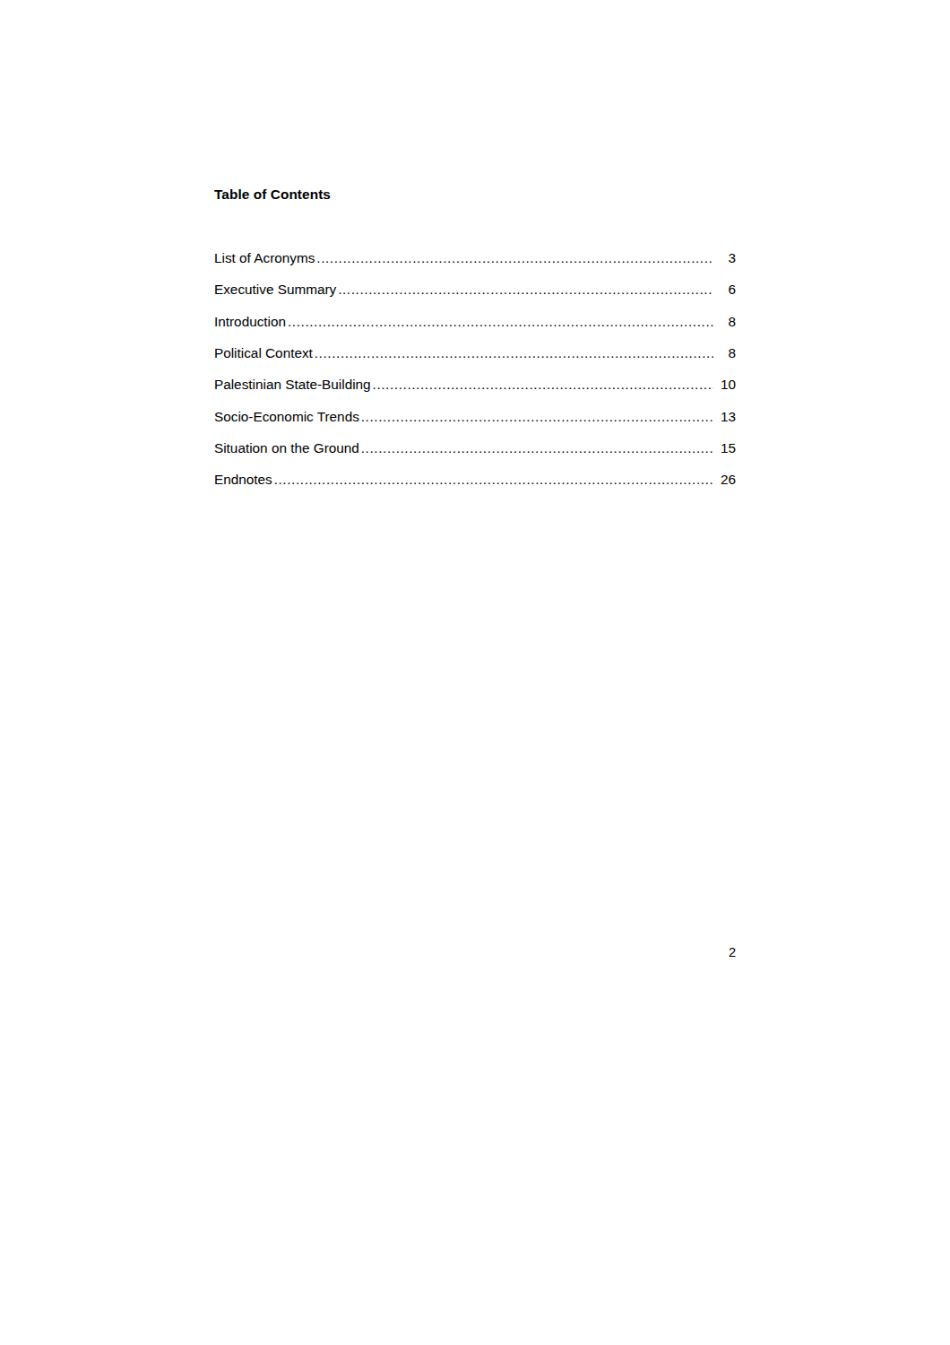Table of Contents
List of Acronyms ................................................................................................................. 3
Executive Summary ............................................................................................................. 6
Introduction ....................................................................................................................... 8
Political Context ................................................................................................................. 8
Palestinian State-Building ................................................................................................. 10
Socio-Economic Trends ..................................................................................................... 13
Situation on the Ground .................................................................................................... 15
Endnotes ......................................................................................................................... 26
2